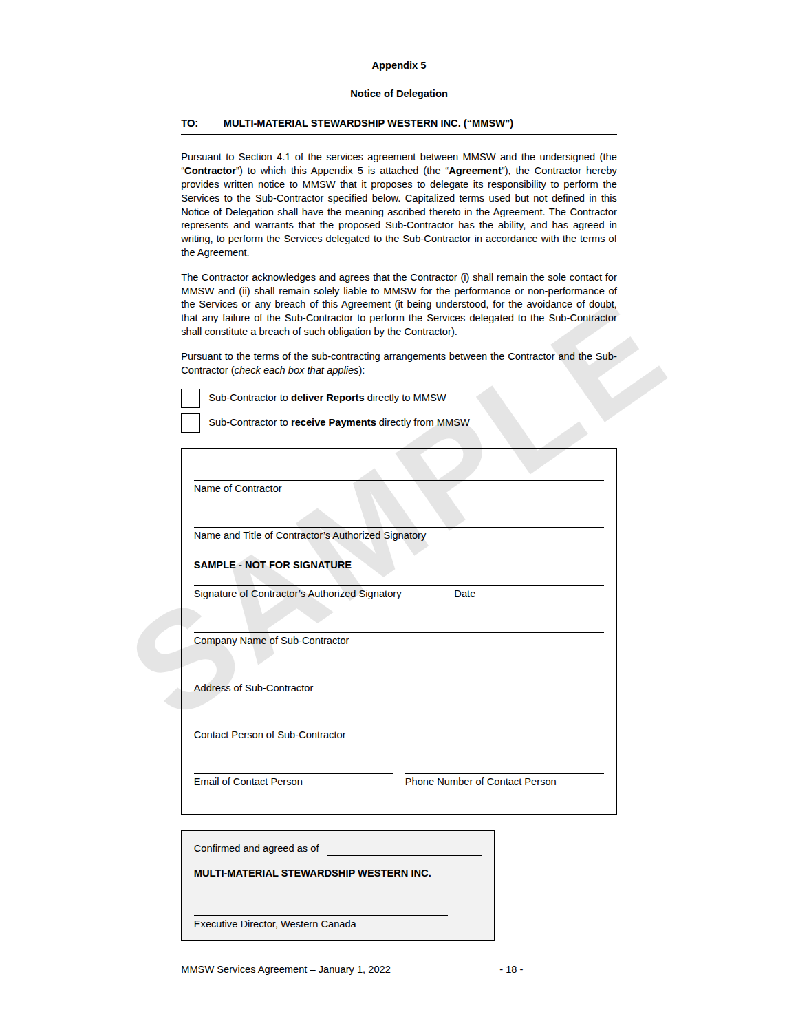SAMPLE
Appendix 5
Notice of Delegation
TO: MULTI-MATERIAL STEWARDSHIP WESTERN INC. (“MMSW”)
Pursuant to Section 4.1 of the services agreement between MMSW and the undersigned (the “Contractor”) to which this Appendix 5 is attached (the “Agreement”), the Contractor hereby provides written notice to MMSW that it proposes to delegate its responsibility to perform the Services to the Sub-Contractor specified below. Capitalized terms used but not defined in this Notice of Delegation shall have the meaning ascribed thereto in the Agreement. The Contractor represents and warrants that the proposed Sub-Contractor has the ability, and has agreed in writing, to perform the Services delegated to the Sub-Contractor in accordance with the terms of the Agreement.
The Contractor acknowledges and agrees that the Contractor (i) shall remain the sole contact for MMSW and (ii) shall remain solely liable to MMSW for the performance or non-performance of the Services or any breach of this Agreement (it being understood, for the avoidance of doubt, that any failure of the Sub-Contractor to perform the Services delegated to the Sub-Contractor shall constitute a breach of such obligation by the Contractor).
Pursuant to the terms of the sub-contracting arrangements between the Contractor and the Sub-Contractor (check each box that applies):
Sub-Contractor to deliver Reports directly to MMSW
Sub-Contractor to receive Payments directly from MMSW
Name of Contractor
Name and Title of Contractor’s Authorized Signatory
SAMPLE - NOT FOR SIGNATURE
Signature of Contractor’s Authorized Signatory
Date
Company Name of Sub-Contractor
Address of Sub-Contractor
Contact Person of Sub-Contractor
Email of Contact Person
Phone Number of Contact Person
Confirmed and agreed as of
MULTI-MATERIAL STEWARDSHIP WESTERN INC.
Executive Director, Western Canada
MMSW Services Agreement – January 1, 2022
- 18 -